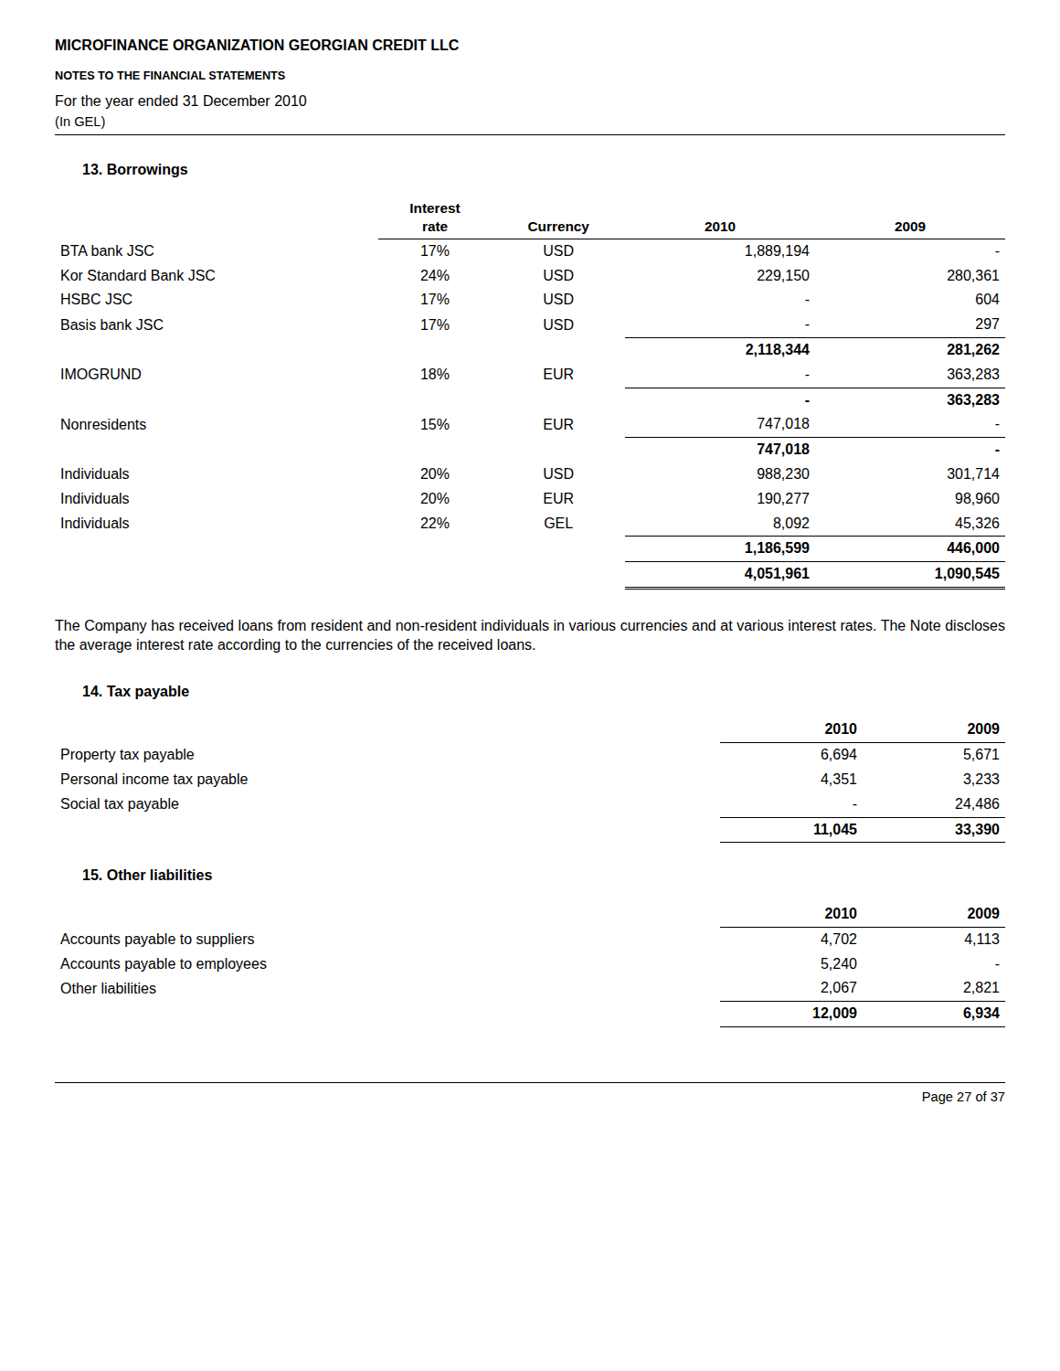MICROFINANCE ORGANIZATION GEORGIAN CREDIT LLC
NOTES TO THE FINANCIAL STATEMENTS
For the year ended 31 December 2010
(In GEL)
13. Borrowings
| | Interest rate | Currency | 2010 | 2009 |
| --- | --- | --- | --- | --- |
| BTA bank JSC | 17% | USD | 1,889,194 | - |
| Kor Standard Bank JSC | 24% | USD | 229,150 | 280,361 |
| HSBC JSC | 17% | USD | - | 604 |
| Basis bank JSC | 17% | USD | - | 297 |
| | | | 2,118,344 | 281,262 |
| IMOGRUND | 18% | EUR | - | 363,283 |
| | | | - | 363,283 |
| Nonresidents | 15% | EUR | 747,018 | - |
| | | | 747,018 | - |
| Individuals | 20% | USD | 988,230 | 301,714 |
| Individuals | 20% | EUR | 190,277 | 98,960 |
| Individuals | 22% | GEL | 8,092 | 45,326 |
| | | | 1,186,599 | 446,000 |
| | | | 4,051,961 | 1,090,545 |
The Company has received loans from resident and non-resident individuals in various currencies and at various interest rates. The Note discloses the average interest rate according to the currencies of the received loans.
14. Tax payable
| | | 2010 | 2009 |
| Property tax payable | | 6,694 | 5,671 |
| Personal income tax payable | | 4,351 | 3,233 |
| Social tax payable | | - | 24,486 |
| | | 11,045 | 33,390 |
15. Other liabilities
| | | 2010 | 2009 |
| Accounts payable to suppliers | | 4,702 | 4,113 |
| Accounts payable to employees | | 5,240 | - |
| Other liabilities | | 2,067 | 2,821 |
| | | 12,009 | 6,934 |
Page 27 of 37